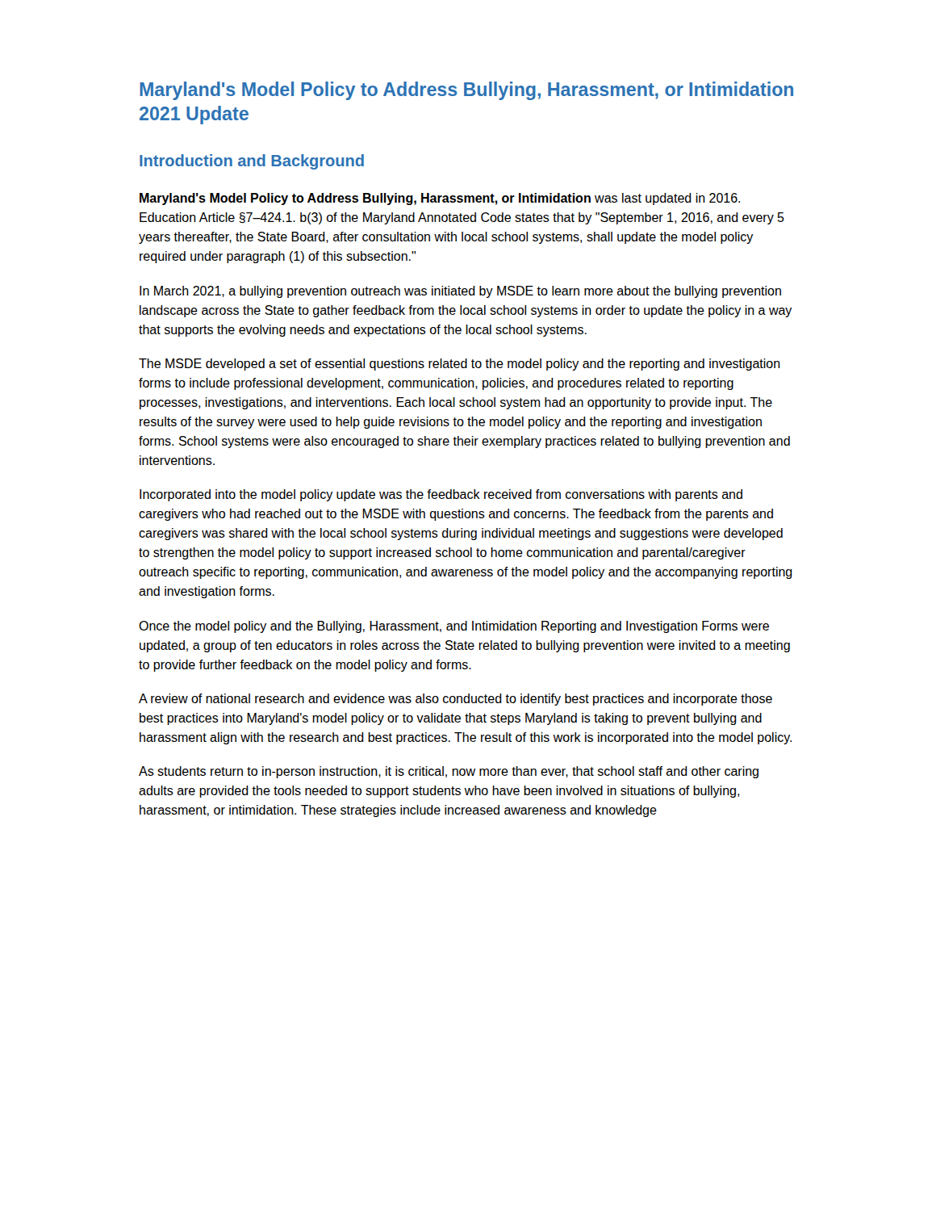Maryland's Model Policy to Address Bullying, Harassment, or Intimidation 2021 Update
Introduction and Background
Maryland's Model Policy to Address Bullying, Harassment, or Intimidation was last updated in 2016. Education Article §7–424.1. b(3) of the Maryland Annotated Code states that by "September 1, 2016, and every 5 years thereafter, the State Board, after consultation with local school systems, shall update the model policy required under paragraph (1) of this subsection."
In March 2021, a bullying prevention outreach was initiated by MSDE to learn more about the bullying prevention landscape across the State to gather feedback from the local school systems in order to update the policy in a way that supports the evolving needs and expectations of the local school systems.
The MSDE developed a set of essential questions related to the model policy and the reporting and investigation forms to include professional development, communication, policies, and procedures related to reporting processes, investigations, and interventions. Each local school system had an opportunity to provide input. The results of the survey were used to help guide revisions to the model policy and the reporting and investigation forms. School systems were also encouraged to share their exemplary practices related to bullying prevention and interventions.
Incorporated into the model policy update was the feedback received from conversations with parents and caregivers who had reached out to the MSDE with questions and concerns. The feedback from the parents and caregivers was shared with the local school systems during individual meetings and suggestions were developed to strengthen the model policy to support increased school to home communication and parental/caregiver outreach specific to reporting, communication, and awareness of the model policy and the accompanying reporting and investigation forms.
Once the model policy and the Bullying, Harassment, and Intimidation Reporting and Investigation Forms were updated, a group of ten educators in roles across the State related to bullying prevention were invited to a meeting to provide further feedback on the model policy and forms.
A review of national research and evidence was also conducted to identify best practices and incorporate those best practices into Maryland's model policy or to validate that steps Maryland is taking to prevent bullying and harassment align with the research and best practices. The result of this work is incorporated into the model policy.
As students return to in-person instruction, it is critical, now more than ever, that school staff and other caring adults are provided the tools needed to support students who have been involved in situations of bullying, harassment, or intimidation. These strategies include increased awareness and knowledge